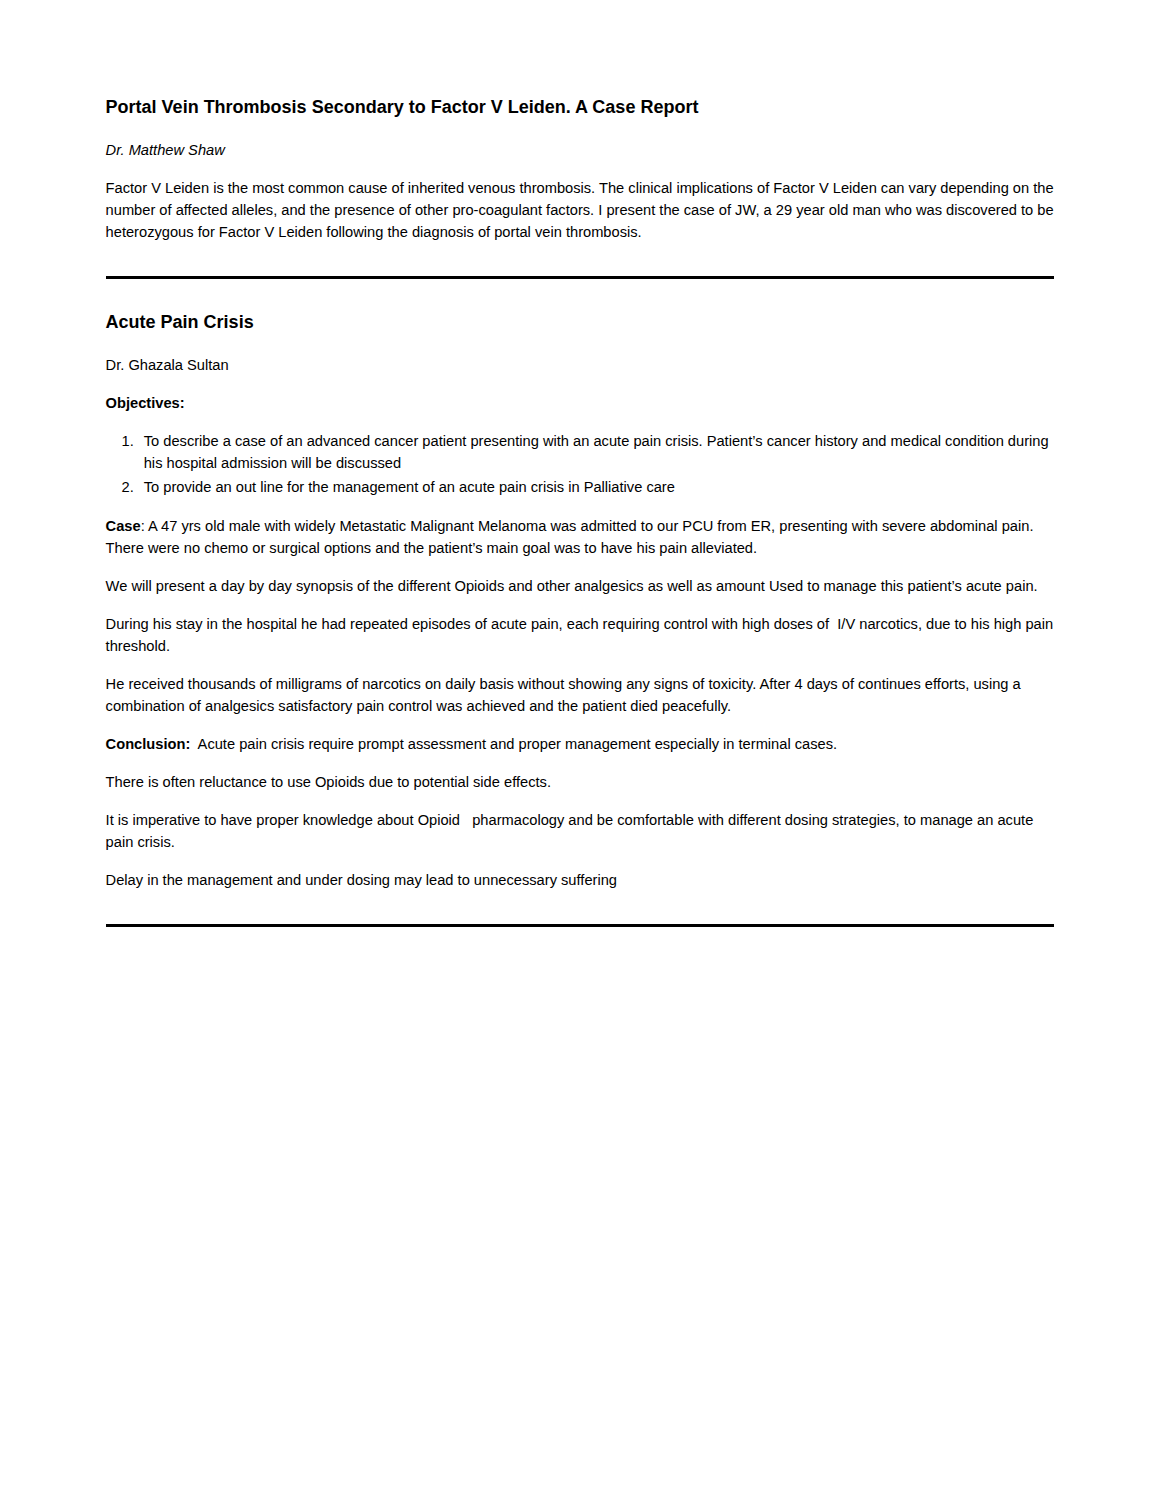Portal Vein Thrombosis Secondary to Factor V Leiden. A Case Report
Dr. Matthew Shaw
Factor V Leiden is the most common cause of inherited venous thrombosis. The clinical implications of Factor V Leiden can vary depending on the number of affected alleles, and the presence of other pro-coagulant factors. I present the case of JW, a 29 year old man who was discovered to be heterozygous for Factor V Leiden following the diagnosis of portal vein thrombosis.
Acute Pain Crisis
Dr. Ghazala Sultan
Objectives:
To describe a case of an advanced cancer patient presenting with an acute pain crisis. Patient’s cancer history and medical condition during his hospital admission will be discussed
To provide an out line for the management of an acute pain crisis in Palliative care
Case: A 47 yrs old male with widely Metastatic Malignant Melanoma was admitted to our PCU from ER, presenting with severe abdominal pain. There were no chemo or surgical options and the patient’s main goal was to have his pain alleviated.
We will present a day by day synopsis of the different Opioids and other analgesics as well as amount Used to manage this patient’s acute pain.
During his stay in the hospital he had repeated episodes of acute pain, each requiring control with high doses of I/V narcotics, due to his high pain threshold.
He received thousands of milligrams of narcotics on daily basis without showing any signs of toxicity. After 4 days of continues efforts, using a combination of analgesics satisfactory pain control was achieved and the patient died peacefully.
Conclusion: Acute pain crisis require prompt assessment and proper management especially in terminal cases.
There is often reluctance to use Opioids due to potential side effects.
It is imperative to have proper knowledge about Opioid pharmacology and be comfortable with different dosing strategies, to manage an acute pain crisis.
Delay in the management and under dosing may lead to unnecessary suffering